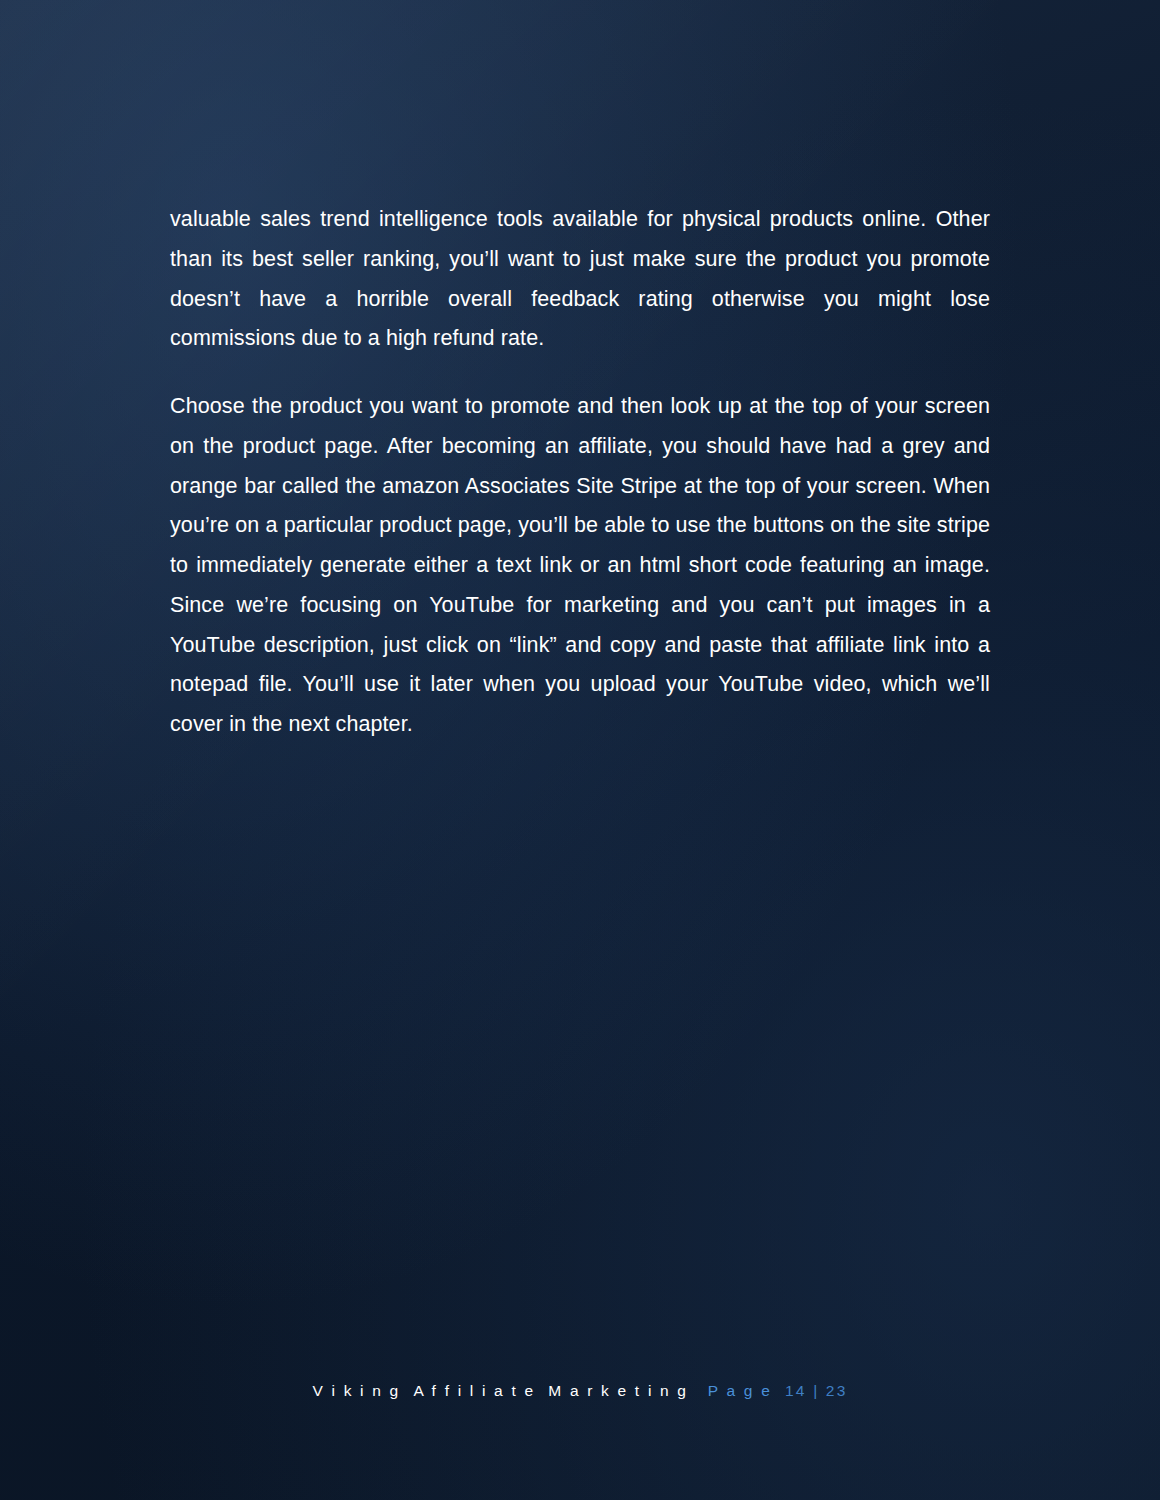valuable sales trend intelligence tools available for physical products online. Other than its best seller ranking, you’ll want to just make sure the product you promote doesn’t have a horrible overall feedback rating otherwise you might lose commissions due to a high refund rate.
Choose the product you want to promote and then look up at the top of your screen on the product page. After becoming an affiliate, you should have had a grey and orange bar called the amazon Associates Site Stripe at the top of your screen. When you’re on a particular product page, you’ll be able to use the buttons on the site stripe to immediately generate either a text link or an html short code featuring an image. Since we’re focusing on YouTube for marketing and you can’t put images in a YouTube description, just click on “link” and copy and paste that affiliate link into a notepad file. You’ll use it later when you upload your YouTube video, which we’ll cover in the next chapter.
V i k i n g A f f i l i a t e M a r k e t i n g P a g e 14 | 23